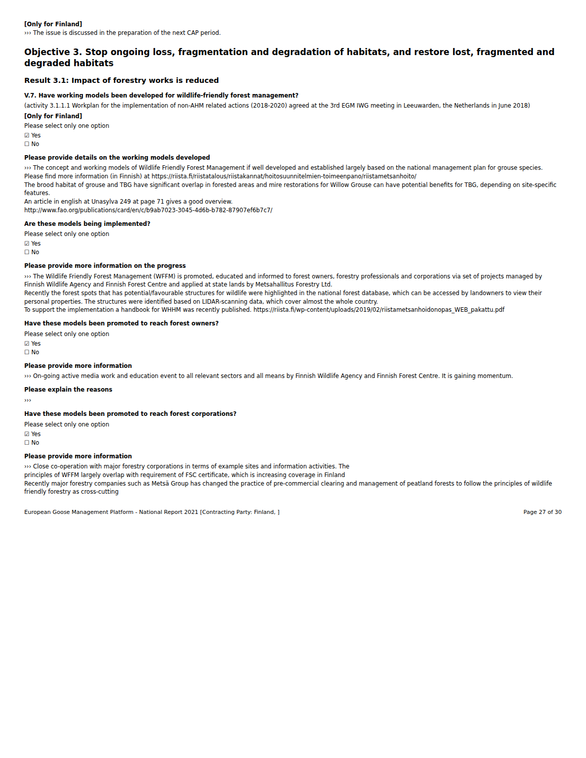[Only for Finland]
››› The issue is discussed in the preparation of the next CAP period.
Objective 3. Stop ongoing loss, fragmentation and degradation of habitats, and restore lost, fragmented and degraded habitats
Result 3.1: Impact of forestry works is reduced
V.7. Have working models been developed for wildlife-friendly forest management?
(activity 3.1.1.1 Workplan for the implementation of non-AHM related actions (2018-2020) agreed at the 3rd EGM IWG meeting in Leeuwarden, the Netherlands in June 2018)
[Only for Finland]
Please select only one option
☑ Yes
☐ No
Please provide details on the working models developed
››› The concept and working models of Wildlife Friendly Forest Management if well developed and established largely based on the national management plan for grouse species.
Please find more information (in Finnish) at https://riista.fi/riistatalous/riistakannat/hoitosuunnitelmien-toimeenpano/riistametsanhoito/
The brood habitat of grouse and TBG have significant overlap in forested areas and mire restorations for Willow Grouse can have potential benefits for TBG, depending on site-specific features.
An article in english at Unasylva 249 at page 71 gives a good overview.
http://www.fao.org/publications/card/en/c/b9ab7023-3045-4d6b-b782-87907ef6b7c7/
Are these models being implemented?
Please select only one option
☑ Yes
☐ No
Please provide more information on the progress
››› The Wildlife Friendly Forest Management (WFFM) is promoted, educated and informed to forest owners, forestry professionals and corporations via set of projects managed by Finnish Wildlife Agency and Finnish Forest Centre and applied at state lands by Metsahallitus Forestry Ltd.
Recently the forest spots that has potential/favourable structures for wildlife were highlighted in the national forest database, which can be accessed by landowners to view their personal properties. The structures were identified based on LIDAR-scanning data, which cover almost the whole country.
To support the implementation a handbook for WHHM was recently published. https://riista.fi/wp-content/uploads/2019/02/riistametsanhoidonopas_WEB_pakattu.pdf
Have these models been promoted to reach forest owners?
Please select only one option
☑ Yes
☐ No
Please provide more information
››› On-going active media work and education event to all relevant sectors and all means by Finnish Wildlife Agency and Finnish Forest Centre. It is gaining momentum.
Please explain the reasons
›››
Have these models been promoted to reach forest corporations?
Please select only one option
☑ Yes
☐ No
Please provide more information
››› Close co-operation with major forestry corporations in terms of example sites and information activities. The
principles of WFFM largely overlap with requirement of FSC certificate, which is increasing coverage in Finland
Recently major forestry companies such as Metsä Group has changed the practice of pre-commercial clearing and management of peatland forests to follow the principles of wildlife friendly forestry as cross-cutting
European Goose Management Platform - National Report 2021 [Contracting Party: Finland, ] Page 27 of 30